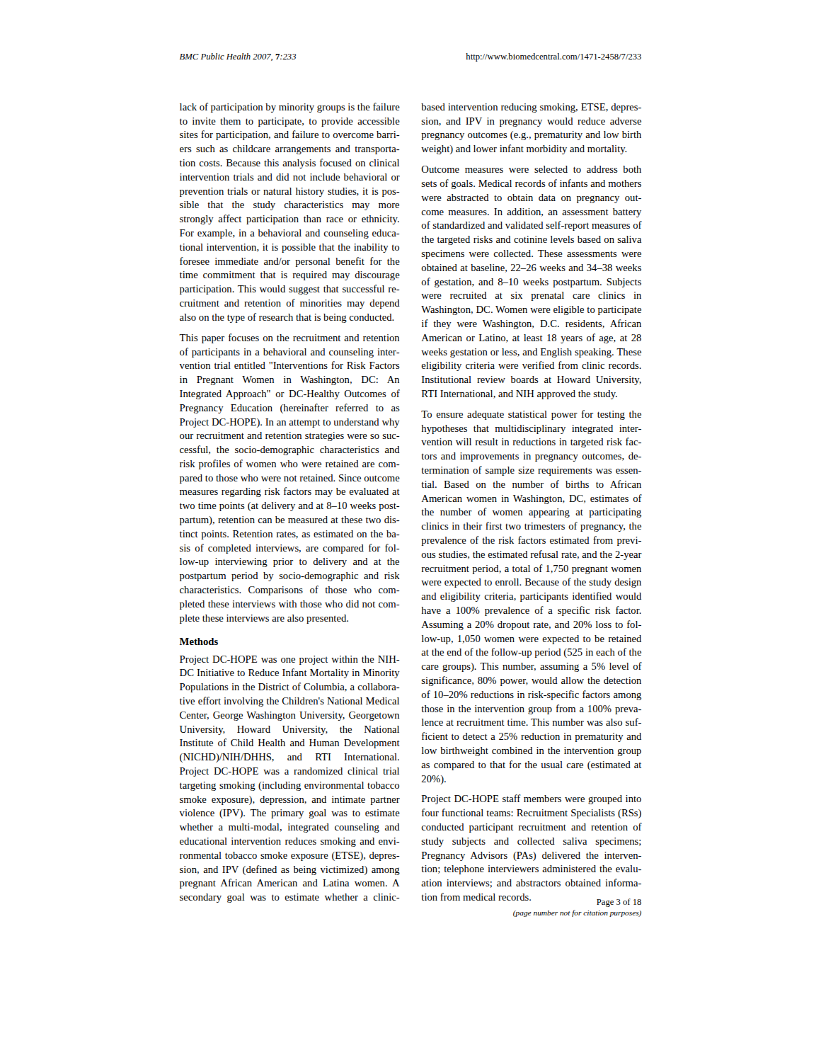BMC Public Health 2007, 7:233
http://www.biomedcentral.com/1471-2458/7/233
lack of participation by minority groups is the failure to invite them to participate, to provide accessible sites for participation, and failure to overcome barriers such as childcare arrangements and transportation costs. Because this analysis focused on clinical intervention trials and did not include behavioral or prevention trials or natural history studies, it is possible that the study characteristics may more strongly affect participation than race or ethnicity. For example, in a behavioral and counseling educational intervention, it is possible that the inability to foresee immediate and/or personal benefit for the time commitment that is required may discourage participation. This would suggest that successful recruitment and retention of minorities may depend also on the type of research that is being conducted.
This paper focuses on the recruitment and retention of participants in a behavioral and counseling intervention trial entitled "Interventions for Risk Factors in Pregnant Women in Washington, DC: An Integrated Approach" or DC-Healthy Outcomes of Pregnancy Education (hereinafter referred to as Project DC-HOPE). In an attempt to understand why our recruitment and retention strategies were so successful, the socio-demographic characteristics and risk profiles of women who were retained are compared to those who were not retained. Since outcome measures regarding risk factors may be evaluated at two time points (at delivery and at 8–10 weeks postpartum), retention can be measured at these two distinct points. Retention rates, as estimated on the basis of completed interviews, are compared for follow-up interviewing prior to delivery and at the postpartum period by socio-demographic and risk characteristics. Comparisons of those who completed these interviews with those who did not complete these interviews are also presented.
Methods
Project DC-HOPE was one project within the NIH-DC Initiative to Reduce Infant Mortality in Minority Populations in the District of Columbia, a collaborative effort involving the Children's National Medical Center, George Washington University, Georgetown University, Howard University, the National Institute of Child Health and Human Development (NICHD)/NIH/DHHS, and RTI International. Project DC-HOPE was a randomized clinical trial targeting smoking (including environmental tobacco smoke exposure), depression, and intimate partner violence (IPV). The primary goal was to estimate whether a multi-modal, integrated counseling and educational intervention reduces smoking and environmental tobacco smoke exposure (ETSE), depression, and IPV (defined as being victimized) among pregnant African American and Latina women. A secondary goal was to estimate whether a clinic-based intervention reducing smoking, ETSE, depression, and IPV in pregnancy would reduce adverse pregnancy outcomes (e.g., prematurity and low birth weight) and lower infant morbidity and mortality.
Outcome measures were selected to address both sets of goals. Medical records of infants and mothers were abstracted to obtain data on pregnancy outcome measures. In addition, an assessment battery of standardized and validated self-report measures of the targeted risks and cotinine levels based on saliva specimens were collected. These assessments were obtained at baseline, 22–26 weeks and 34–38 weeks of gestation, and 8–10 weeks postpartum. Subjects were recruited at six prenatal care clinics in Washington, DC. Women were eligible to participate if they were Washington, D.C. residents, African American or Latino, at least 18 years of age, at 28 weeks gestation or less, and English speaking. These eligibility criteria were verified from clinic records. Institutional review boards at Howard University, RTI International, and NIH approved the study.
To ensure adequate statistical power for testing the hypotheses that multidisciplinary integrated intervention will result in reductions in targeted risk factors and improvements in pregnancy outcomes, determination of sample size requirements was essential. Based on the number of births to African American women in Washington, DC, estimates of the number of women appearing at participating clinics in their first two trimesters of pregnancy, the prevalence of the risk factors estimated from previous studies, the estimated refusal rate, and the 2-year recruitment period, a total of 1,750 pregnant women were expected to enroll. Because of the study design and eligibility criteria, participants identified would have a 100% prevalence of a specific risk factor. Assuming a 20% dropout rate, and 20% loss to follow-up, 1,050 women were expected to be retained at the end of the follow-up period (525 in each of the care groups). This number, assuming a 5% level of significance, 80% power, would allow the detection of 10–20% reductions in risk-specific factors among those in the intervention group from a 100% prevalence at recruitment time. This number was also sufficient to detect a 25% reduction in prematurity and low birthweight combined in the intervention group as compared to that for the usual care (estimated at 20%).
Project DC-HOPE staff members were grouped into four functional teams: Recruitment Specialists (RSs) conducted participant recruitment and retention of study subjects and collected saliva specimens; Pregnancy Advisors (PAs) delivered the intervention; telephone interviewers administered the evaluation interviews; and abstractors obtained information from medical records.
Page 3 of 18
(page number not for citation purposes)